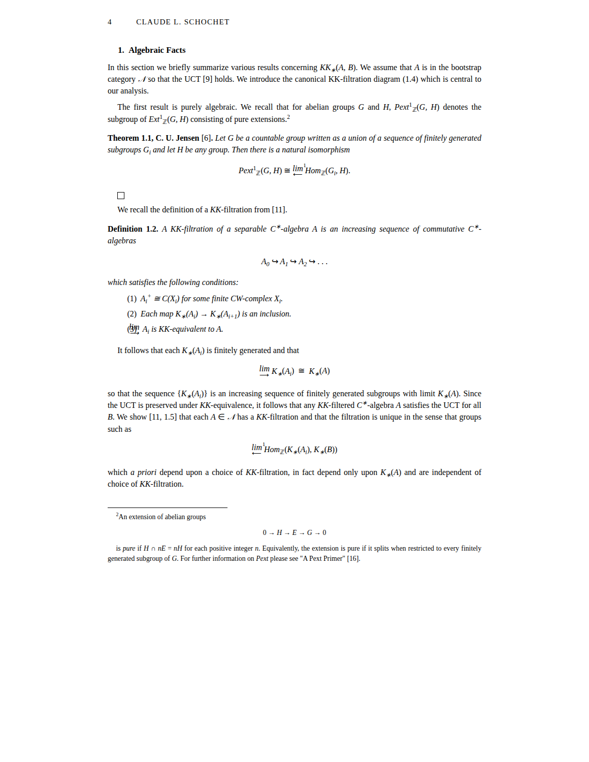4 CLAUDE L. SCHOCHET
1. Algebraic Facts
In this section we briefly summarize various results concerning KK∗(A, B). We assume that A is in the bootstrap category 𝒩 so that the UCT [9] holds. We introduce the canonical KK-filtration diagram (1.4) which is central to our analysis.
The first result is purely algebraic. We recall that for abelian groups G and H, Pext 1 ℤ(G, H) denotes the subgroup of Ext 1 ℤ(G, H) consisting of pure extensions.2
Theorem 1.1, C. U. Jensen [6]. Let G be a countable group written as a union of a sequence of finitely generated subgroups Gi and let H be any group. Then there is a natural isomorphism
Pext 1 ℤ(G, H) ≅ lim1⟵ Hom ℤ(Gi, H).
We recall the definition of a KK-filtration from [11].
Definition 1.2. A KK-filtration of a separable C∗-algebra A is an increasing sequence of commutative C∗-algebras
A0 ↪ A1 ↪ A2 ↪ . . .
which satisfies the following conditions:
(1) Ai+ ≅ C(Xi) for some finite CW-complex Xi.
(2) Each map K∗(Ai) → K∗(Ai+1) is an inclusion.
(3) lim⟶ Ai is KK-equivalent to A.
It follows that each K∗(Ai) is finitely generated and that
lim⟶ K∗(Ai) ≅ K∗(A)
so that the sequence {K∗(Ai)} is an increasing sequence of finitely generated subgroups with limit K∗(A). Since the UCT is preserved under KK-equivalence, it follows that any KK-filtered C∗-algebra A satisfies the UCT for all B. We show [11, 1.5] that each A ∈ 𝒩 has a KK-filtration and that the filtration is unique in the sense that groups such as
lim1⟵ Hom ℤ(K∗(Ai), K∗(B))
which a priori depend upon a choice of KK-filtration, in fact depend only upon K∗(A) and are independent of choice of KK-filtration.
2An extension of abelian groups
0 → H → E → G → 0
is pure if H ∩ nE = nH for each positive integer n. Equivalently, the extension is pure if it splits when restricted to every finitely generated subgroup of G. For further information on Pext please see "A Pext Primer" [16].